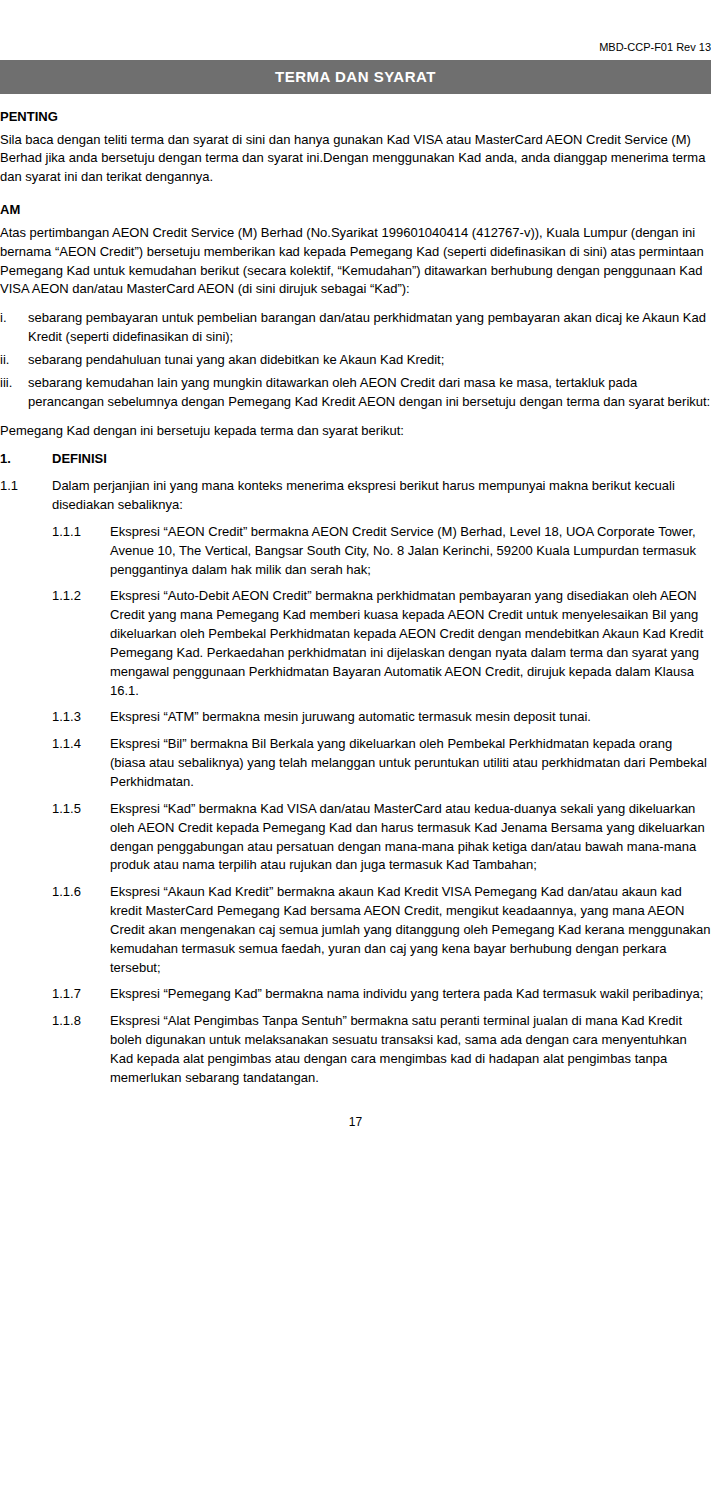MBD-CCP-F01 Rev 13
TERMA DAN SYARAT
PENTING
Sila baca dengan teliti terma dan syarat di sini dan hanya gunakan Kad VISA atau MasterCard AEON Credit Service (M) Berhad jika anda bersetuju dengan terma dan syarat ini.Dengan menggunakan Kad anda, anda dianggap menerima terma dan syarat ini dan terikat dengannya.
AM
Atas pertimbangan AEON Credit Service (M) Berhad (No.Syarikat 199601040414 (412767-v)), Kuala Lumpur (dengan ini bernama “AEON Credit”) bersetuju memberikan kad kepada Pemegang Kad (seperti didefinasikan di sini) atas permintaan Pemegang Kad untuk kemudahan berikut (secara kolektif, “Kemudahan”) ditawarkan berhubung dengan penggunaan Kad VISA AEON dan/atau MasterCard AEON (di sini dirujuk sebagai “Kad”):
i. sebarang pembayaran untuk pembelian barangan dan/atau perkhidmatan yang pembayaran akan dicaj ke Akaun Kad Kredit (seperti didefinasikan di sini);
ii. sebarang pendahuluan tunai yang akan didebitkan ke Akaun Kad Kredit;
iii. sebarang kemudahan lain yang mungkin ditawarkan oleh AEON Credit dari masa ke masa, tertakluk pada perancangan sebelumnya dengan Pemegang Kad Kredit AEON dengan ini bersetuju dengan terma dan syarat berikut:
Pemegang Kad dengan ini bersetuju kepada terma dan syarat berikut:
| 1. | DEFINISI |
| 1.1 | Dalam perjanjian ini yang mana konteks menerima ekspresi berikut harus mempunyai makna berikut kecuali disediakan sebaliknya: |
| | 1.1.1 | Ekspresi “AEON Credit” bermakna AEON Credit Service (M) Berhad, Level 18, UOA Corporate Tower, Avenue 10, The Vertical, Bangsar South City, No. 8 Jalan Kerinchi, 59200 Kuala Lumpurdan termasuk penggantinya dalam hak milik dan serah hak; |
| | 1.1.2 | Ekspresi “Auto-Debit AEON Credit” bermakna perkhidmatan pembayaran yang disediakan oleh AEON Credit yang mana Pemegang Kad memberi kuasa kepada AEON Credit untuk menyelesaikan Bil yang dikeluarkan oleh Pembekal Perkhidmatan kepada AEON Credit dengan mendebitkan Akaun Kad Kredit Pemegang Kad. Perkaedahan perkhidmatan ini dijelaskan dengan nyata dalam terma dan syarat yang mengawal penggunaan Perkhidmatan Bayaran Automatik AEON Credit, dirujuk kepada dalam Klausa 16.1. |
| | 1.1.3 | Ekspresi “ATM” bermakna mesin juruwang automatic termasuk mesin deposit tunai. |
| | 1.1.4 | Ekspresi “Bil” bermakna Bil Berkala yang dikeluarkan oleh Pembekal Perkhidmatan kepada orang (biasa atau sebaliknya) yang telah melanggan untuk peruntukan utiliti atau perkhidmatan dari Pembekal Perkhidmatan. |
| | 1.1.5 | Ekspresi “Kad” bermakna Kad VISA dan/atau MasterCard atau kedua-duanya sekali yang dikeluarkan oleh AEON Credit kepada Pemegang Kad dan harus termasuk Kad Jenama Bersama yang dikeluarkan dengan penggabungan atau persatuan dengan mana-mana pihak ketiga dan/atau bawah mana-mana produk atau nama terpilih atau rujukan dan juga termasuk Kad Tambahan; |
| | 1.1.6 | Ekspresi “Akaun Kad Kredit” bermakna akaun Kad Kredit VISA Pemegang Kad dan/atau akaun kad kredit MasterCard Pemegang Kad bersama AEON Credit, mengikut keadaannya, yang mana AEON Credit akan mengenakan caj semua jumlah yang ditanggung oleh Pemegang Kad kerana menggunakan kemudahan termasuk semua faedah, yuran dan caj yang kena bayar berhubung dengan perkara tersebut; |
| | 1.1.7 | Ekspresi “Pemegang Kad” bermakna nama individu yang tertera pada Kad termasuk wakil peribadinya; |
| | 1.1.8 | Ekspresi “Alat Pengimbas Tanpa Sentuh” bermakna satu peranti terminal jualan di mana Kad Kredit boleh digunakan untuk melaksanakan sesuatu transaksi kad, sama ada dengan cara menyentuhkan Kad kepada alat pengimbas atau dengan cara mengimbas kad di hadapan alat pengimbas tanpa memerlukan sebarang tandatangan. |
17